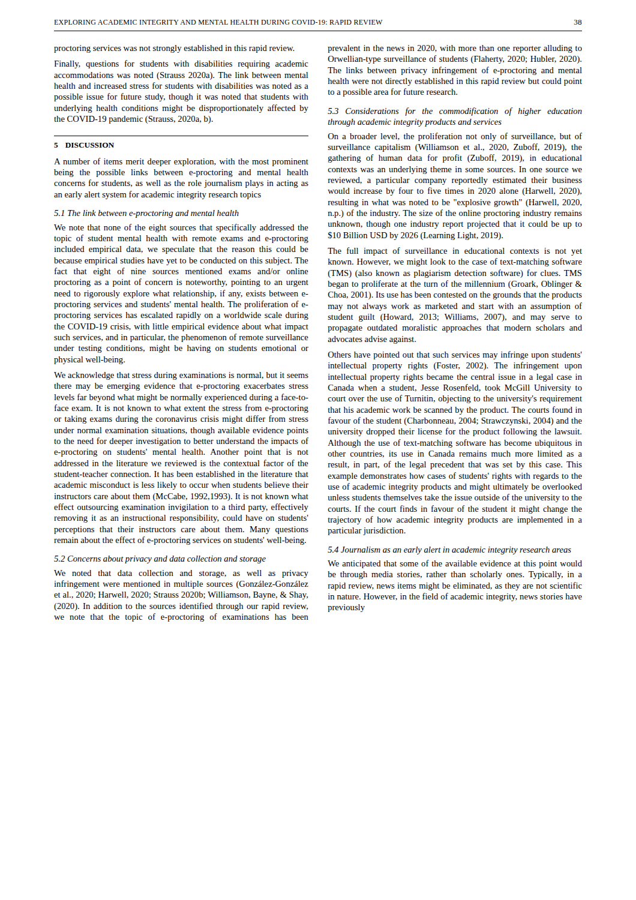Exploring Academic Integrity and Mental Health During COVID-19: Rapid Review 38
proctoring services was not strongly established in this rapid review.
Finally, questions for students with disabilities requiring academic accommodations was noted (Strauss 2020a). The link between mental health and increased stress for students with disabilities was noted as a possible issue for future study, though it was noted that students with underlying health conditions might be disproportionately affected by the COVID-19 pandemic (Strauss, 2020a, b).
5 Discussion
A number of items merit deeper exploration, with the most prominent being the possible links between e-proctoring and mental health concerns for students, as well as the role journalism plays in acting as an early alert system for academic integrity research topics
5.1 The link between e-proctoring and mental health
We note that none of the eight sources that specifically addressed the topic of student mental health with remote exams and e-proctoring included empirical data, we speculate that the reason this could be because empirical studies have yet to be conducted on this subject. The fact that eight of nine sources mentioned exams and/or online proctoring as a point of concern is noteworthy, pointing to an urgent need to rigorously explore what relationship, if any, exists between e-proctoring services and students' mental health. The proliferation of e-proctoring services has escalated rapidly on a worldwide scale during the COVID-19 crisis, with little empirical evidence about what impact such services, and in particular, the phenomenon of remote surveillance under testing conditions, might be having on students emotional or physical well-being.
We acknowledge that stress during examinations is normal, but it seems there may be emerging evidence that e-proctoring exacerbates stress levels far beyond what might be normally experienced during a face-to-face exam. It is not known to what extent the stress from e-proctoring or taking exams during the coronavirus crisis might differ from stress under normal examination situations, though available evidence points to the need for deeper investigation to better understand the impacts of e-proctoring on students' mental health. Another point that is not addressed in the literature we reviewed is the contextual factor of the student-teacher connection. It has been established in the literature that academic misconduct is less likely to occur when students believe their instructors care about them (McCabe, 1992,1993). It is not known what effect outsourcing examination invigilation to a third party, effectively removing it as an instructional responsibility, could have on students' perceptions that their instructors care about them. Many questions remain about the effect of e-proctoring services on students' well-being.
5.2 Concerns about privacy and data collection and storage
We noted that data collection and storage, as well as privacy infringement were mentioned in multiple sources (González-González et al., 2020; Harwell, 2020; Strauss 2020b; Williamson, Bayne, & Shay, (2020). In addition to the sources identified through our rapid review, we note that the topic of e-proctoring of examinations has been prevalent in the news in 2020, with more than one reporter alluding to Orwellian-type surveillance of students (Flaherty, 2020; Hubler, 2020). The links between privacy infringement of e-proctoring and mental health were not directly established in this rapid review but could point to a possible area for future research.
5.3 Considerations for the commodification of higher education through academic integrity products and services
On a broader level, the proliferation not only of surveillance, but of surveillance capitalism (Williamson et al., 2020, Zuboff, 2019), the gathering of human data for profit (Zuboff, 2019), in educational contexts was an underlying theme in some sources. In one source we reviewed, a particular company reportedly estimated their business would increase by four to five times in 2020 alone (Harwell, 2020), resulting in what was noted to be "explosive growth" (Harwell, 2020, n.p.) of the industry. The size of the online proctoring industry remains unknown, though one industry report projected that it could be up to $10 Billion USD by 2026 (Learning Light, 2019).
The full impact of surveillance in educational contexts is not yet known. However, we might look to the case of text-matching software (TMS) (also known as plagiarism detection software) for clues. TMS began to proliferate at the turn of the millennium (Groark, Oblinger & Choa, 2001). Its use has been contested on the grounds that the products may not always work as marketed and start with an assumption of student guilt (Howard, 2013; Williams, 2007), and may serve to propagate outdated moralistic approaches that modern scholars and advocates advise against.
Others have pointed out that such services may infringe upon students' intellectual property rights (Foster, 2002). The infringement upon intellectual property rights became the central issue in a legal case in Canada when a student, Jesse Rosenfeld, took McGill University to court over the use of Turnitin, objecting to the university's requirement that his academic work be scanned by the product. The courts found in favour of the student (Charbonneau, 2004; Strawczynski, 2004) and the university dropped their license for the product following the lawsuit. Although the use of text-matching software has become ubiquitous in other countries, its use in Canada remains much more limited as a result, in part, of the legal precedent that was set by this case. This example demonstrates how cases of students' rights with regards to the use of academic integrity products and might ultimately be overlooked unless students themselves take the issue outside of the university to the courts. If the court finds in favour of the student it might change the trajectory of how academic integrity products are implemented in a particular jurisdiction.
5.4 Journalism as an early alert in academic integrity research areas
We anticipated that some of the available evidence at this point would be through media stories, rather than scholarly ones. Typically, in a rapid review, news items might be eliminated, as they are not scientific in nature. However, in the field of academic integrity, news stories have previously